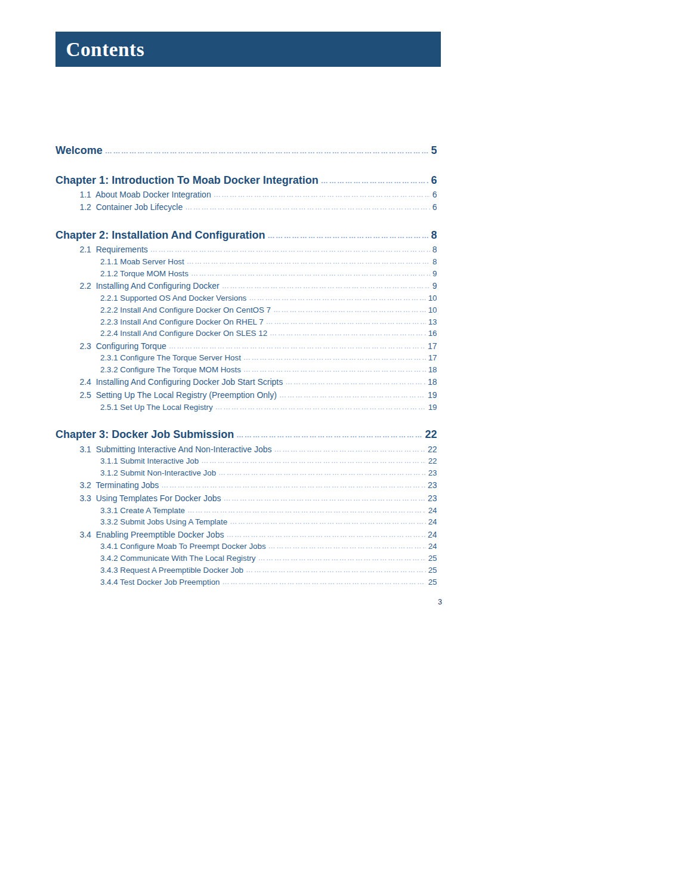Contents
Welcome……………………………………………………………………………………………………………………………………5
Chapter 1: Introduction To Moab Docker Integration………………………………………………………6
1.1 About Moab Docker Integration…………………………………………………………………………………6
1.2 Container Job Lifecycle………………………………………………………………………………………………6
Chapter 2: Installation And Configuration………………………………………………………………………8
2.1 Requirements………………………………………………………………………………………………………………8
2.1.1 Moab Server Host…………………………………………………………………………………………8
2.1.2 Torque MOM Hosts…………………………………………………………………………………………9
2.2 Installing And Configuring Docker………………………………………………………………………………9
2.2.1 Supported OS And Docker Versions………………………………………………………………10
2.2.2 Install And Configure Docker On CentOS 7…………………………………………………10
2.2.3 Install And Configure Docker On RHEL 7………………………………………………………13
2.2.4 Install And Configure Docker On SLES 12………………………………………………………16
2.3 Configuring Torque………………………………………………………………………………………………………17
2.3.1 Configure The Torque Server Host…………………………………………………………………17
2.3.2 Configure The Torque MOM Hosts…………………………………………………………………18
2.4 Installing And Configuring Docker Job Start Scripts………………………………………………………18
2.5 Setting Up The Local Registry (Preemption Only)…………………………………………………………19
2.5.1 Set Up The Local Registry………………………………………………………………………………19
Chapter 3: Docker Job Submission…………………………………………………………………………………22
3.1 Submitting Interactive And Non-Interactive Jobs…………………………………………………………22
3.1.1 Submit Interactive Job………………………………………………………………………………………22
3.1.2 Submit Non-Interactive Job………………………………………………………………………………23
3.2 Terminating Jobs…………………………………………………………………………………………………………23
3.3 Using Templates For Docker Jobs………………………………………………………………………………23
3.3.1 Create A Template…………………………………………………………………………………………24
3.3.2 Submit Jobs Using A Template………………………………………………………………………24
3.4 Enabling Preemptible Docker Jobs………………………………………………………………………………24
3.4.1 Configure Moab To Preempt Docker Jobs………………………………………………………24
3.4.2 Communicate With The Local Registry……………………………………………………………25
3.4.3 Request A Preemptible Docker Job…………………………………………………………………25
3.4.4 Test Docker Job Preemption………………………………………………………………………25
3